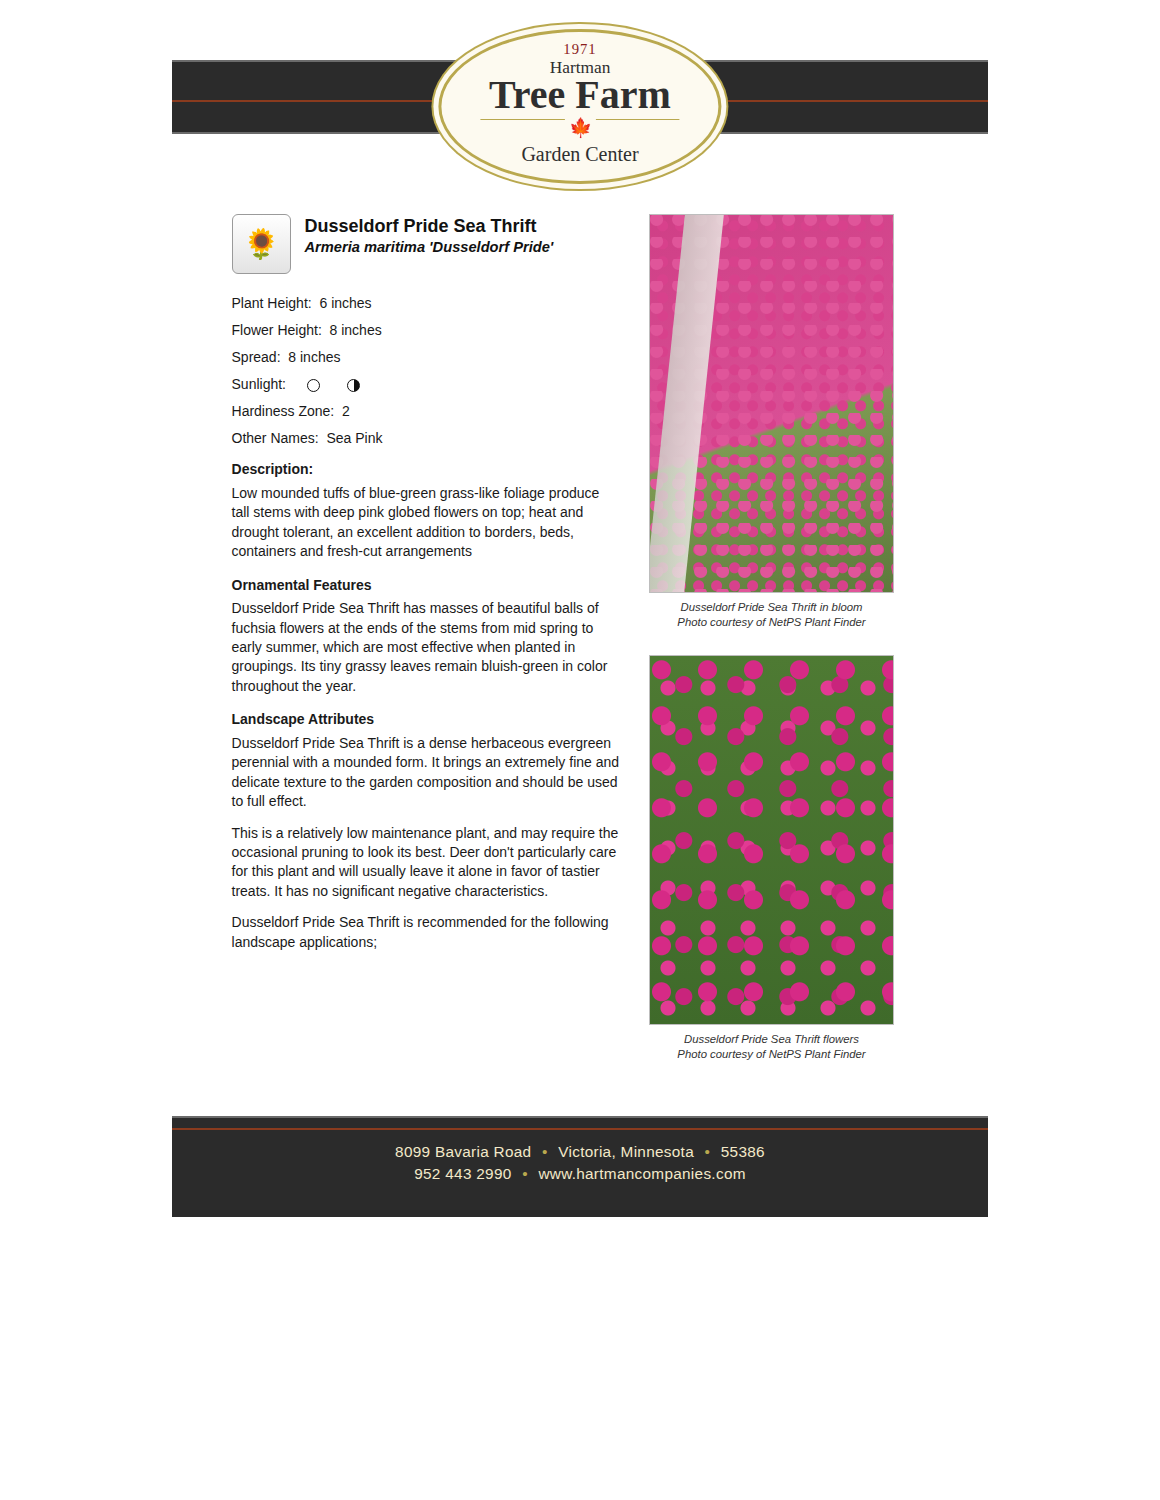1971
Hartman
Tree Farm
🍁
Garden Center
🌻
Dusseldorf Pride Sea Thrift
Armeria maritima 'Dusseldorf Pride'
Plant Height: 6 inches
Flower Height: 8 inches
Spread: 8 inches
Sunlight:
Hardiness Zone: 2
Other Names: Sea Pink
Description:
Low mounded tuffs of blue-green grass-like foliage produce tall stems with deep pink globed flowers on top; heat and drought tolerant, an excellent addition to borders, beds, containers and fresh-cut arrangements
Ornamental Features
Dusseldorf Pride Sea Thrift has masses of beautiful balls of fuchsia flowers at the ends of the stems from mid spring to early summer, which are most effective when planted in groupings. Its tiny grassy leaves remain bluish-green in color throughout the year.
Landscape Attributes
Dusseldorf Pride Sea Thrift is a dense herbaceous evergreen perennial with a mounded form. It brings an extremely fine and delicate texture to the garden composition and should be used to full effect.
This is a relatively low maintenance plant, and may require the occasional pruning to look its best. Deer don't particularly care for this plant and will usually leave it alone in favor of tastier treats. It has no significant negative characteristics.
Dusseldorf Pride Sea Thrift is recommended for the following landscape applications;
Dusseldorf Pride Sea Thrift in bloom
Photo courtesy of NetPS Plant Finder
Dusseldorf Pride Sea Thrift flowers
Photo courtesy of NetPS Plant Finder
8099 Bavaria Road • Victoria, Minnesota • 55386
952 443 2990 • www.hartmancompanies.com